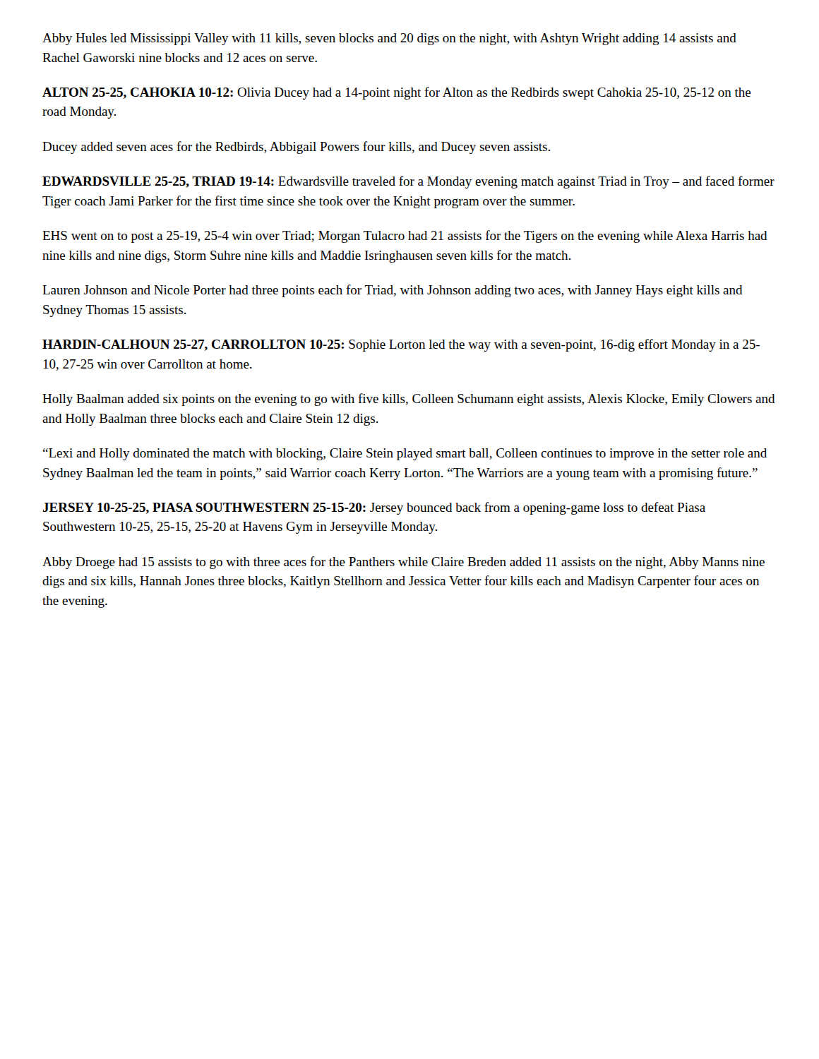Abby Hules led Mississippi Valley with 11 kills, seven blocks and 20 digs on the night, with Ashtyn Wright adding 14 assists and Rachel Gaworski nine blocks and 12 aces on serve.
ALTON 25-25, CAHOKIA 10-12: Olivia Ducey had a 14-point night for Alton as the Redbirds swept Cahokia 25-10, 25-12 on the road Monday.
Ducey added seven aces for the Redbirds, Abbigail Powers four kills, and Ducey seven assists.
EDWARDSVILLE 25-25, TRIAD 19-14: Edwardsville traveled for a Monday evening match against Triad in Troy – and faced former Tiger coach Jami Parker for the first time since she took over the Knight program over the summer.
EHS went on to post a 25-19, 25-4 win over Triad; Morgan Tulacro had 21 assists for the Tigers on the evening while Alexa Harris had nine kills and nine digs, Storm Suhre nine kills and Maddie Isringhausen seven kills for the match.
Lauren Johnson and Nicole Porter had three points each for Triad, with Johnson adding two aces, with Janney Hays eight kills and Sydney Thomas 15 assists.
HARDIN-CALHOUN 25-27, CARROLLTON 10-25: Sophie Lorton led the way with a seven-point, 16-dig effort Monday in a 25-10, 27-25 win over Carrollton at home.
Holly Baalman added six points on the evening to go with five kills, Colleen Schumann eight assists, Alexis Klocke, Emily Clowers and and Holly Baalman three blocks each and Claire Stein 12 digs.
“Lexi and Holly dominated the match with blocking, Claire Stein played smart ball, Colleen continues to improve in the setter role and Sydney Baalman led the team in points,” said Warrior coach Kerry Lorton. “The Warriors are a young team with a promising future.”
JERSEY 10-25-25, PIASA SOUTHWESTERN 25-15-20: Jersey bounced back from a opening-game loss to defeat Piasa Southwestern 10-25, 25-15, 25-20 at Havens Gym in Jerseyville Monday.
Abby Droege had 15 assists to go with three aces for the Panthers while Claire Breden added 11 assists on the night, Abby Manns nine digs and six kills, Hannah Jones three blocks, Kaitlyn Stellhorn and Jessica Vetter four kills each and Madisyn Carpenter four aces on the evening.